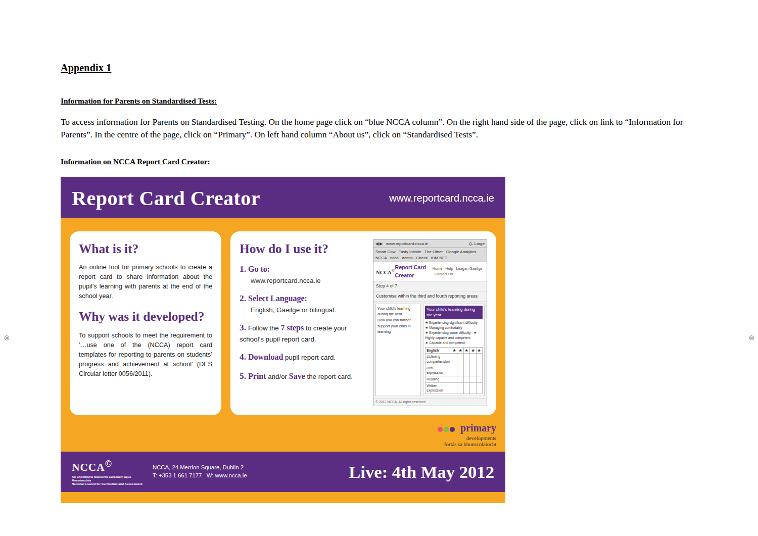Appendix 1
Information for Parents on Standardised Tests:
To access information for Parents on Standardised Testing. On the home page click on “blue NCCA column”. On the right hand side of the page, click on link to “Information for Parents”. In the centre of the page, click on “Primary”. On left hand column “About us”, click on “Standardised Tests”.
Information on NCCA Report Card Creator:
Report Card Creator
www.reportcard.ncca.ie
What is it?
An online tool for primary schools to create a report card to share information about the pupil’s learning with parents at the end of the school year.
Why was it developed?
To support schools to meet the requirement to ‘…use one of the (NCCA) report card templates for reporting to parents on students’ progress and achievement at school’ (DES Circular letter 0056/2011).
How do I use it?
1. Go to: www.reportcard.ncca.ie
2. Select Language: English, Gaeilge or bilingual.
3. Follow the 7 steps to create your school’s pupil report card.
4. Download pupil report card.
5. Print and/or Save the report card.
◀ ▶ www.reportcard.ncca.ie Q‑ Large
Smart Cow Tasty Infinite The Other Google Analytics NCCA ncca acmin Check KIM.NET
NCCA© Report Card Creator Home Help Leagan Gaeilge Contact Us
Step 4 of 7
Customise within the third and fourth reporting areas
Your child’s learning during the year
How you can further support your child in learning
Your child’s learning during the year
★ Experiencing significant difficulty ★ Managing comfortably
★ Experiencing some difficulty ★ Highly capable and competent
★ Capable and competent
| English | ★ | ★ | ★ | ★ | ★ |
| --- | --- | --- | --- | --- | --- |
| Listening comprehension | | | | | |
| Oral expression | | | | | |
| Reading | | | | | |
| Written expression | | | | | |
© 2012 NCCA. All rights reserved.
primary developments fortás sa bhunscolaíocht
NCCA© An Chomhairle Náisiúnta Curaclaim agus Measúnachta
National Council for Curriculum and Assessment NCCA, 24 Merrion Square, Dublin 2
T: +353 1 661 7177 W: www.ncca.ie
Live: 4th May 2012
◎
◎